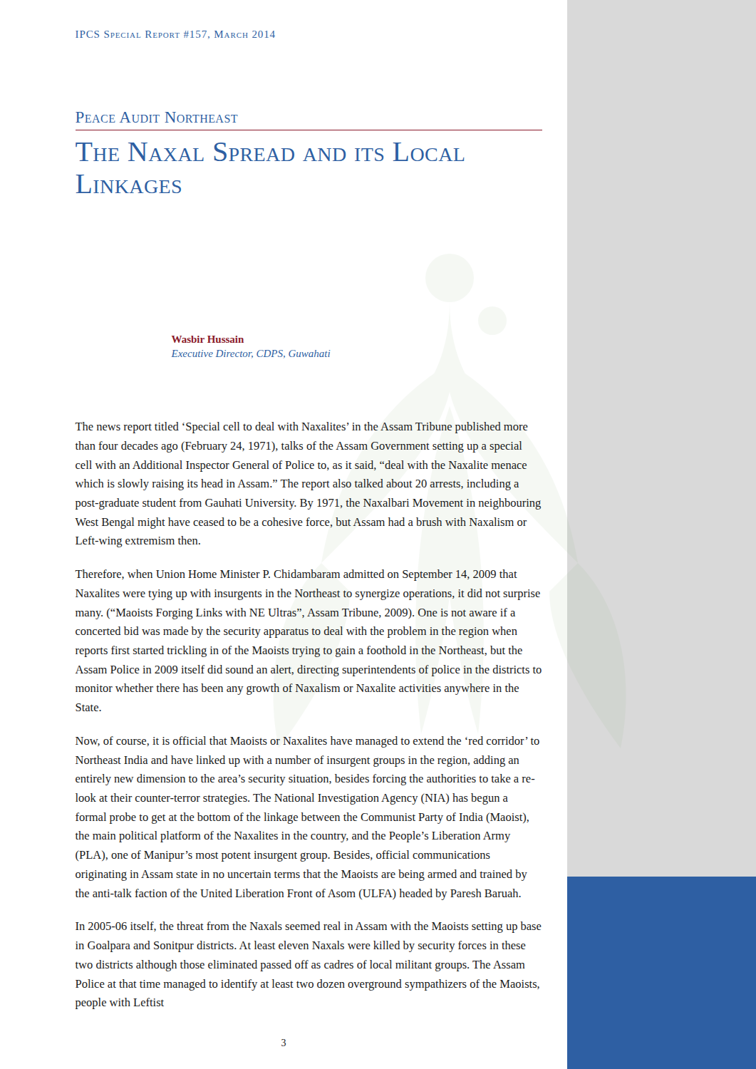IPCS Special Report #157, March 2014
Peace Audit Northeast
The Naxal Spread and its Local Linkages
Wasbir Hussain
Executive Director, CDPS, Guwahati
The news report titled ‘Special cell to deal with Naxalites’ in the Assam Tribune published more than four decades ago (February 24, 1971), talks of the Assam Government setting up a special cell with an Additional Inspector General of Police to, as it said, “deal with the Naxalite menace which is slowly raising its head in Assam.” The report also talked about 20 arrests, including a post-graduate student from Gauhati University. By 1971, the Naxalbari Movement in neighbouring West Bengal might have ceased to be a cohesive force, but Assam had a brush with Naxalism or Left-wing extremism then.
Therefore, when Union Home Minister P. Chidambaram admitted on September 14, 2009 that Naxalites were tying up with insurgents in the Northeast to synergize operations, it did not surprise many. (“Maoists Forging Links with NE Ultras”, Assam Tribune, 2009). One is not aware if a concerted bid was made by the security apparatus to deal with the problem in the region when reports first started trickling in of the Maoists trying to gain a foothold in the Northeast, but the Assam Police in 2009 itself did sound an alert, directing superintendents of police in the districts to monitor whether there has been any growth of Naxalism or Naxalite activities anywhere in the State.
Now, of course, it is official that Maoists or Naxalites have managed to extend the ‘red corridor’ to Northeast India and have linked up with a number of insurgent groups in the region, adding an entirely new dimension to the area’s security situation, besides forcing the authorities to take a re-look at their counter-terror strategies. The National Investigation Agency (NIA) has begun a formal probe to get at the bottom of the linkage between the Communist Party of India (Maoist), the main political platform of the Naxalites in the country, and the People’s Liberation Army (PLA), one of Manipur’s most potent insurgent group. Besides, official communications originating in Assam state in no uncertain terms that the Maoists are being armed and trained by the anti-talk faction of the United Liberation Front of Asom (ULFA) headed by Paresh Baruah.
In 2005-06 itself, the threat from the Naxals seemed real in Assam with the Maoists setting up base in Goalpara and Sonitpur districts. At least eleven Naxals were killed by security forces in these two districts although those eliminated passed off as cadres of local militant groups. The Assam Police at that time managed to identify at least two dozen overground sympathizers of the Maoists, people with Leftist
3